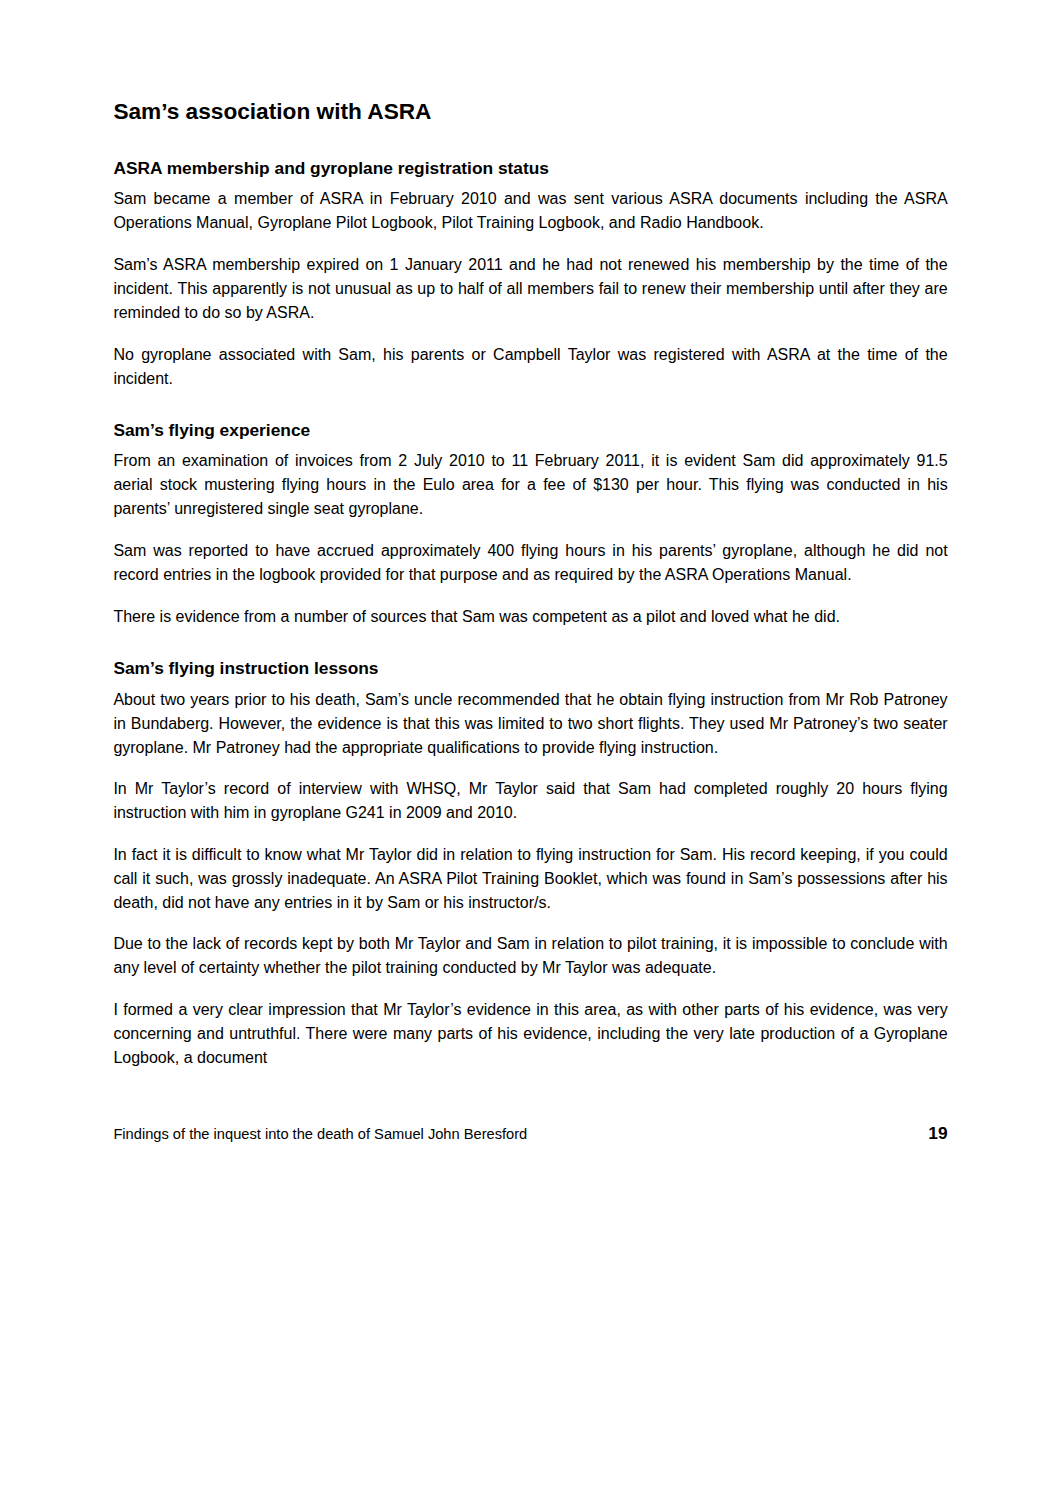Sam’s association with ASRA
ASRA membership and gyroplane registration status
Sam became a member of ASRA in February 2010 and was sent various ASRA documents including the ASRA Operations Manual, Gyroplane Pilot Logbook, Pilot Training Logbook, and Radio Handbook.
Sam’s ASRA membership expired on 1 January 2011 and he had not renewed his membership by the time of the incident. This apparently is not unusual as up to half of all members fail to renew their membership until after they are reminded to do so by ASRA.
No gyroplane associated with Sam, his parents or Campbell Taylor was registered with ASRA at the time of the incident.
Sam’s flying experience
From an examination of invoices from 2 July 2010 to 11 February 2011, it is evident Sam did approximately 91.5 aerial stock mustering flying hours in the Eulo area for a fee of $130 per hour. This flying was conducted in his parents’ unregistered single seat gyroplane.
Sam was reported to have accrued approximately 400 flying hours in his parents’ gyroplane, although he did not record entries in the logbook provided for that purpose and as required by the ASRA Operations Manual.
There is evidence from a number of sources that Sam was competent as a pilot and loved what he did.
Sam’s flying instruction lessons
About two years prior to his death, Sam’s uncle recommended that he obtain flying instruction from Mr Rob Patroney in Bundaberg. However, the evidence is that this was limited to two short flights. They used Mr Patroney’s two seater gyroplane. Mr Patroney had the appropriate qualifications to provide flying instruction.
In Mr Taylor’s record of interview with WHSQ, Mr Taylor said that Sam had completed roughly 20 hours flying instruction with him in gyroplane G241 in 2009 and 2010.
In fact it is difficult to know what Mr Taylor did in relation to flying instruction for Sam. His record keeping, if you could call it such, was grossly inadequate. An ASRA Pilot Training Booklet, which was found in Sam’s possessions after his death, did not have any entries in it by Sam or his instructor/s.
Due to the lack of records kept by both Mr Taylor and Sam in relation to pilot training, it is impossible to conclude with any level of certainty whether the pilot training conducted by Mr Taylor was adequate.
I formed a very clear impression that Mr Taylor’s evidence in this area, as with other parts of his evidence, was very concerning and untruthful. There were many parts of his evidence, including the very late production of a Gyroplane Logbook, a document
Findings of the inquest into the death of Samuel John Beresford 19